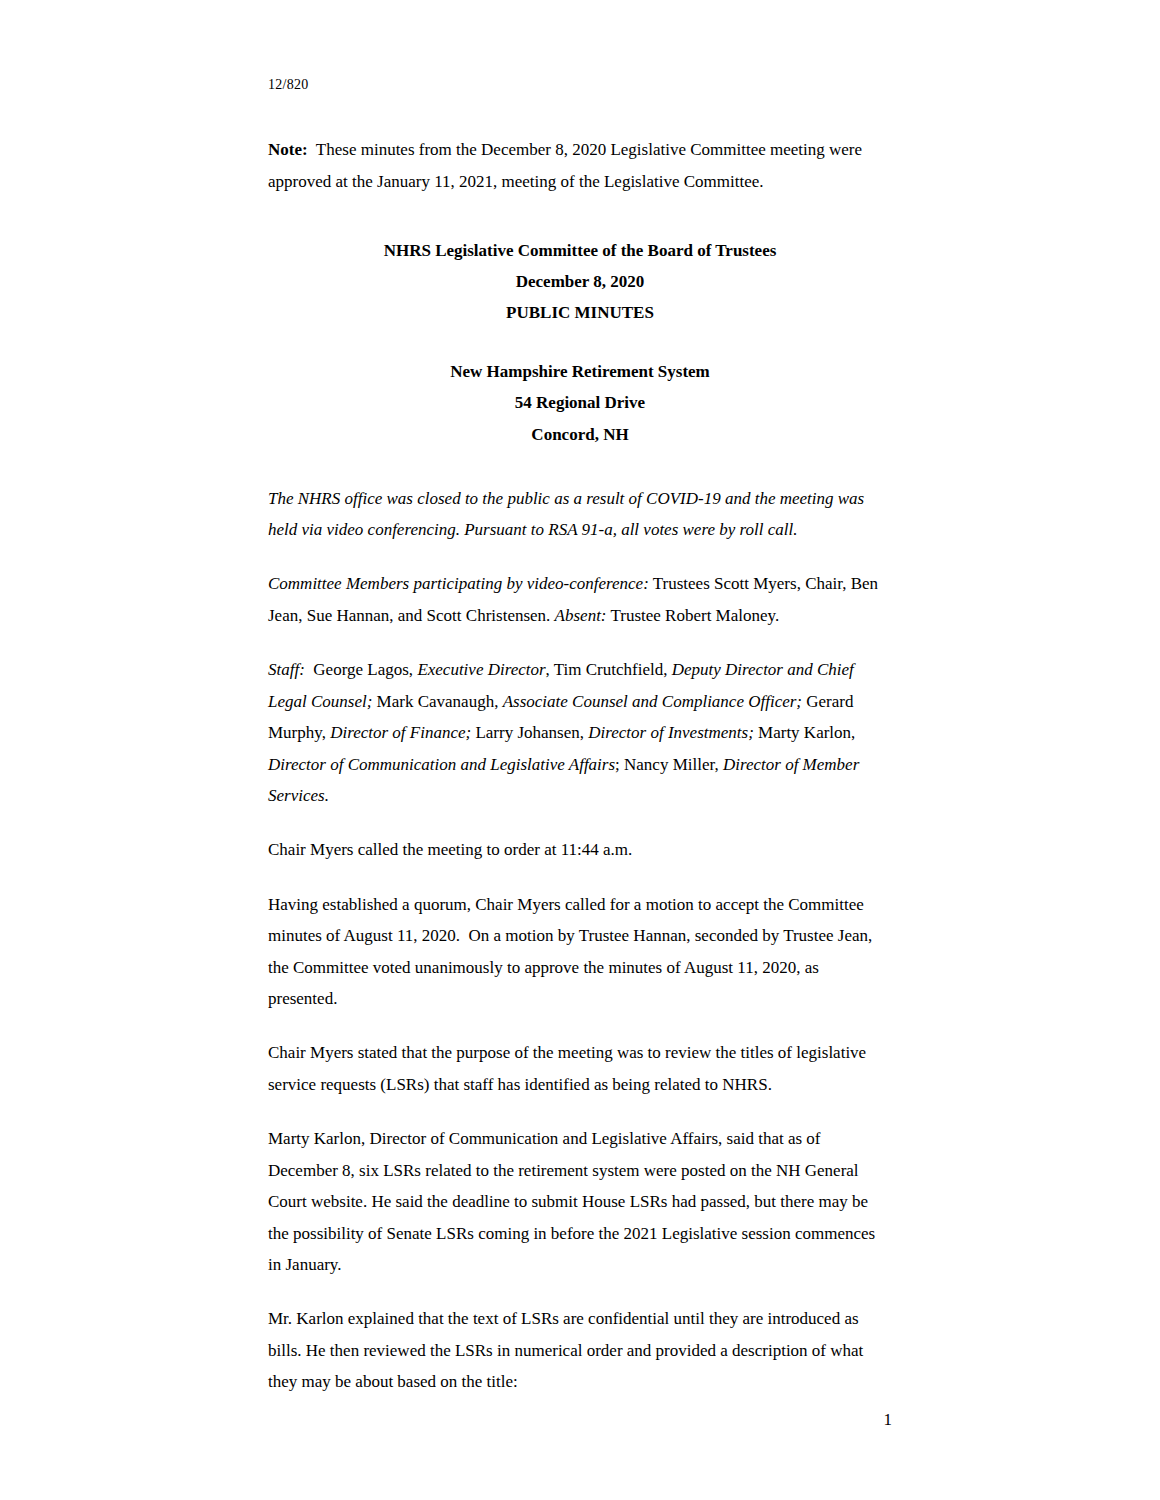12/820
Note: These minutes from the December 8, 2020 Legislative Committee meeting were approved at the January 11, 2021, meeting of the Legislative Committee.
NHRS Legislative Committee of the Board of Trustees
December 8, 2020
PUBLIC MINUTES
New Hampshire Retirement System
54 Regional Drive
Concord, NH
The NHRS office was closed to the public as a result of COVID-19 and the meeting was held via video conferencing. Pursuant to RSA 91-a, all votes were by roll call.
Committee Members participating by video-conference: Trustees Scott Myers, Chair, Ben Jean, Sue Hannan, and Scott Christensen. Absent: Trustee Robert Maloney.
Staff: George Lagos, Executive Director, Tim Crutchfield, Deputy Director and Chief Legal Counsel; Mark Cavanaugh, Associate Counsel and Compliance Officer; Gerard Murphy, Director of Finance; Larry Johansen, Director of Investments; Marty Karlon, Director of Communication and Legislative Affairs; Nancy Miller, Director of Member Services.
Chair Myers called the meeting to order at 11:44 a.m.
Having established a quorum, Chair Myers called for a motion to accept the Committee minutes of August 11, 2020. On a motion by Trustee Hannan, seconded by Trustee Jean, the Committee voted unanimously to approve the minutes of August 11, 2020, as presented.
Chair Myers stated that the purpose of the meeting was to review the titles of legislative service requests (LSRs) that staff has identified as being related to NHRS.
Marty Karlon, Director of Communication and Legislative Affairs, said that as of December 8, six LSRs related to the retirement system were posted on the NH General Court website. He said the deadline to submit House LSRs had passed, but there may be the possibility of Senate LSRs coming in before the 2021 Legislative session commences in January.
Mr. Karlon explained that the text of LSRs are confidential until they are introduced as bills. He then reviewed the LSRs in numerical order and provided a description of what they may be about based on the title:
1